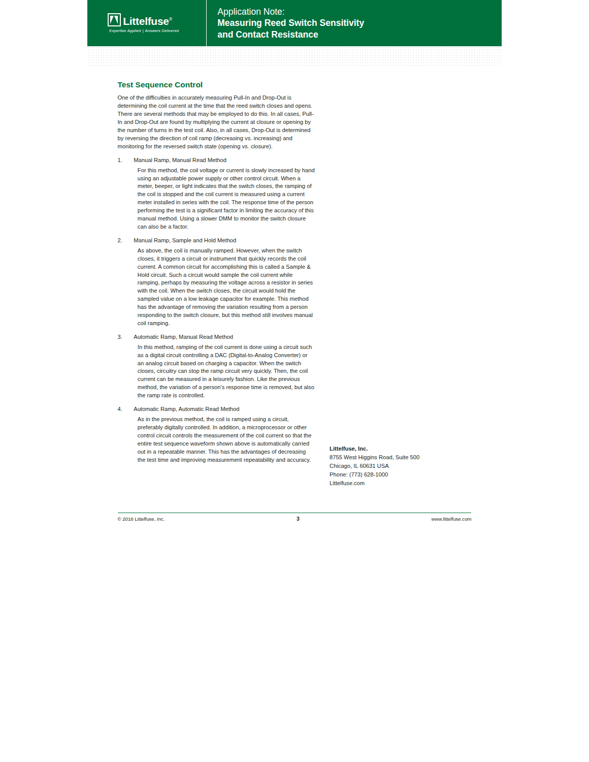Littelfuse®
Expertise Applied|Answers Delivered
Application Note:
Measuring Reed Switch Sensitivity
and Contact Resistance
Test Sequence Control
One of the difficulties in accurately measuring Pull-In and Drop-Out is determining the coil current at the time that the reed switch closes and opens. There are several methods that may be employed to do this. In all cases, Pull-In and Drop-Out are found by multiplying the current at closure or opening by the number of turns in the test coil. Also, in all cases, Drop-Out is determined by reversing the direction of coil ramp (decreasing vs. increasing) and monitoring for the reversed switch state (opening vs. closure).
Manual Ramp, Manual Read Method
For this method, the coil voltage or current is slowly increased by hand using an adjustable power supply or other control circuit. When a meter, beeper, or light indicates that the switch closes, the ramping of the coil is stopped and the coil current is measured using a current meter installed in series with the coil. The response time of the person performing the test is a significant factor in limiting the accuracy of this manual method. Using a slower DMM to monitor the switch closure can also be a factor.
Manual Ramp, Sample and Hold Method
As above, the coil is manually ramped. However, when the switch closes, it triggers a circuit or instrument that quickly records the coil current. A common circuit for accomplishing this is called a Sample & Hold circuit. Such a circuit would sample the coil current while ramping, perhaps by measuring the voltage across a resistor in series with the coil. When the switch closes, the circuit would hold the sampled value on a low leakage capacitor for example. This method has the advantage of removing the variation resulting from a person responding to the switch closure, but this method still involves manual coil ramping.
Automatic Ramp, Manual Read Method
In this method, ramping of the coil current is done using a circuit such as a digital circuit controlling a DAC (Digital-to-Analog Converter) or an analog circuit based on charging a capacitor. When the switch closes, circuitry can stop the ramp circuit very quickly. Then, the coil current can be measured in a leisurely fashion. Like the previous method, the variation of a person’s response time is removed, but also the ramp rate is controlled.
Automatic Ramp, Automatic Read Method
As in the previous method, the coil is ramped using a circuit, preferably digitally controlled. In addition, a microprocessor or other control circuit controls the measurement of the coil current so that the entire test sequence waveform shown above is automatically carried out in a repeatable manner. This has the advantages of decreasing the test time and improving measurement repeatability and accuracy.
Littelfuse, Inc.
8755 West Higgins Road, Suite 500
Chicago, IL 60631 USA
Phone: (773) 628-1000
Littelfuse.com
© 2016 Littelfuse, Inc.
3
www.littelfuse.com